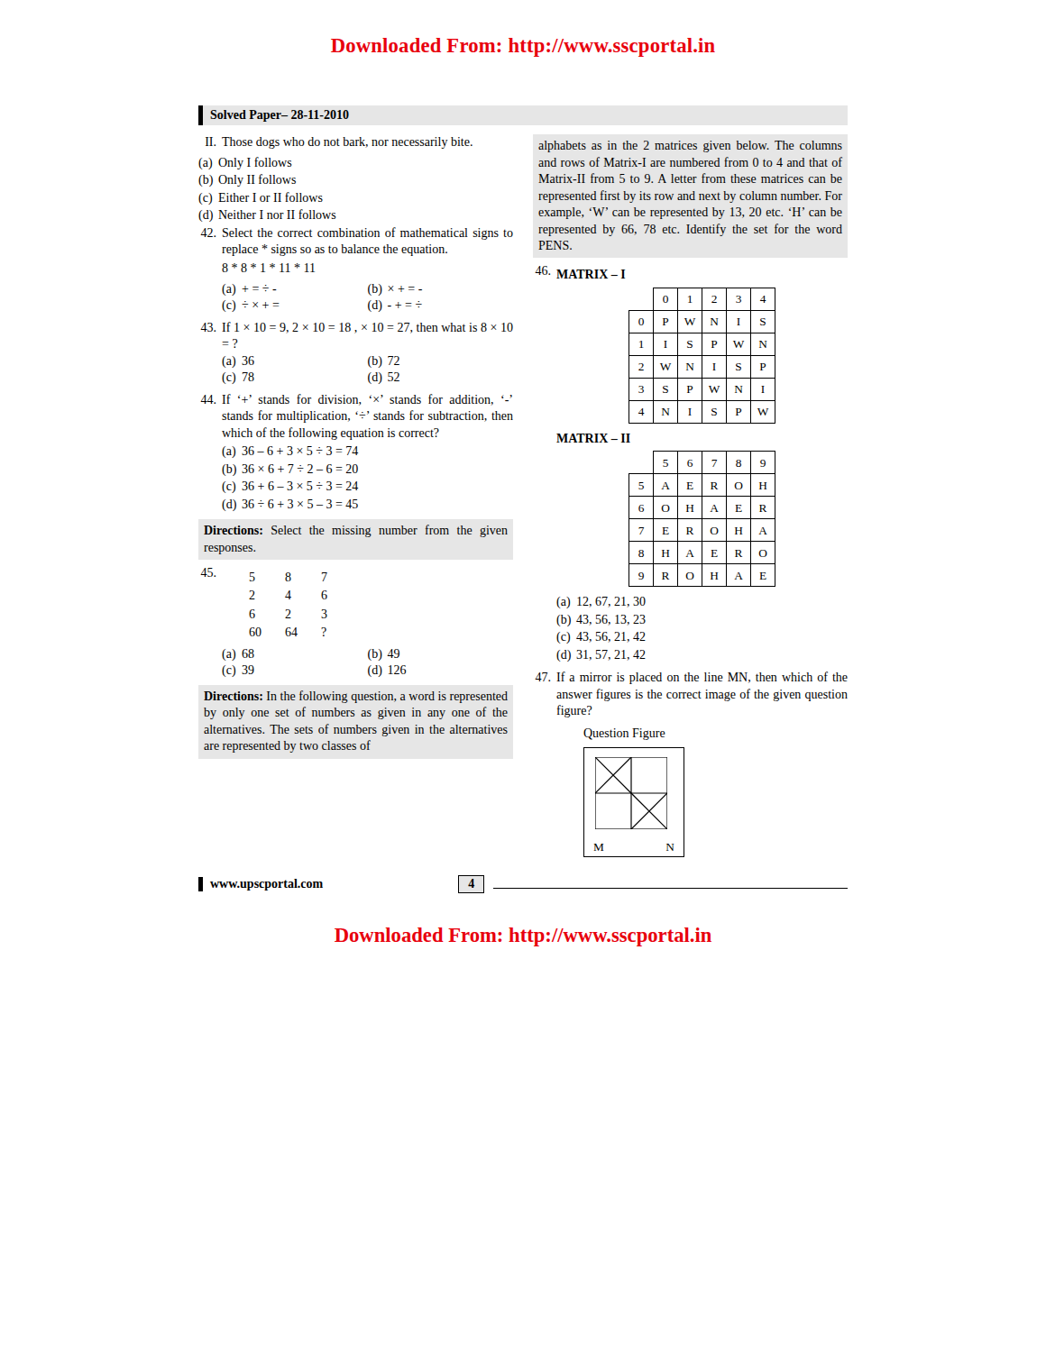Downloaded From: http://www.sscportal.in
Solved Paper– 28-11-2010
II. Those dogs who do not bark, nor necessarily bite.
(a) Only I follows
(b) Only II follows
(c) Either I or II follows
(d) Neither I nor II follows
42. Select the correct combination of mathematical signs to replace * signs so as to balance the equation.
8 * 8 * 1 * 11 * 11
(a)+ = ÷ -
(b)× + = -
(c)÷ × + =
(d)- + = ÷
43. If 1 × 10 = 9, 2 × 10 = 18 , × 10 = 27, then what is 8 × 10 = ?
(a) 36
(b) 72
(c) 78
(d) 52
44. If ‘+’ stands for division, ‘×’ stands for addition, ‘-’ stands for multiplication, ‘÷’ stands for subtraction, then which of the following equation is correct?
(a) 36 – 6 + 3 × 5 ÷ 3 = 74
(b) 36 × 6 + 7 ÷ 2 – 6 = 20
(c) 36 + 6 – 3 × 5 ÷ 3 = 24
(d) 36 ÷ 6 + 3 × 5 – 3 = 45
Directions: Select the missing number from the given responses.
45.
| 5 | 8 | 7 |
| 2 | 4 | 6 |
| 6 | 2 | 3 |
| 60 | 64 | ? |
(a) 68
(b) 49
(c) 39
(d) 126
Directions: In the following question, a word is represented by only one set of numbers as given in any one of the alternatives. The sets of numbers given in the alternatives are represented by two classes of
alphabets as in the 2 matrices given below. The columns and rows of Matrix-I are numbered from 0 to 4 and that of Matrix-II from 5 to 9. A letter from these matrices can be represented first by its row and next by column number. For example, ‘W’ can be represented by 13, 20 etc. ‘H’ can be represented by 66, 78 etc. Identify the set for the word PENS.
46.
MATRIX – I
| | 0 | 1 | 2 | 3 | 4 |
| 0 | P | W | N | I | S |
| 1 | I | S | P | W | N |
| 2 | W | N | I | S | P |
| 3 | S | P | W | N | I |
| 4 | N | I | S | P | W |
MATRIX – II
| | 5 | 6 | 7 | 8 | 9 |
| 5 | A | E | R | O | H |
| 6 | O | H | A | E | R |
| 7 | E | R | O | H | A |
| 8 | H | A | E | R | O |
| 9 | R | O | H | A | E |
(a) 12, 67, 21, 30
(b) 43, 56, 13, 23
(c) 43, 56, 21, 42
(d) 31, 57, 21, 42
47. If a mirror is placed on the line MN, then which of the answer figures is the correct image of the given question figure?
Question Figure
MN
www.upscportal.com 4
Downloaded From: http://www.sscportal.in